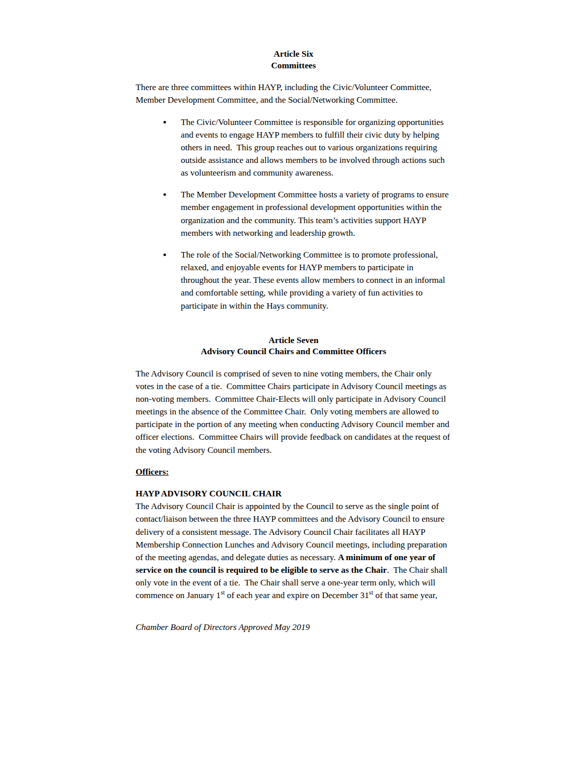Article Six
Committees
There are three committees within HAYP, including the Civic/Volunteer Committee, Member Development Committee, and the Social/Networking Committee.
The Civic/Volunteer Committee is responsible for organizing opportunities and events to engage HAYP members to fulfill their civic duty by helping others in need. This group reaches out to various organizations requiring outside assistance and allows members to be involved through actions such as volunteerism and community awareness.
The Member Development Committee hosts a variety of programs to ensure member engagement in professional development opportunities within the organization and the community. This team’s activities support HAYP members with networking and leadership growth.
The role of the Social/Networking Committee is to promote professional, relaxed, and enjoyable events for HAYP members to participate in throughout the year. These events allow members to connect in an informal and comfortable setting, while providing a variety of fun activities to participate in within the Hays community.
Article Seven
Advisory Council Chairs and Committee Officers
The Advisory Council is comprised of seven to nine voting members, the Chair only votes in the case of a tie. Committee Chairs participate in Advisory Council meetings as non-voting members. Committee Chair-Elects will only participate in Advisory Council meetings in the absence of the Committee Chair. Only voting members are allowed to participate in the portion of any meeting when conducting Advisory Council member and officer elections. Committee Chairs will provide feedback on candidates at the request of the voting Advisory Council members.
Officers:
HAYP ADVISORY COUNCIL CHAIR
The Advisory Council Chair is appointed by the Council to serve as the single point of contact/liaison between the three HAYP committees and the Advisory Council to ensure delivery of a consistent message. The Advisory Council Chair facilitates all HAYP Membership Connection Lunches and Advisory Council meetings, including preparation of the meeting agendas, and delegate duties as necessary. A minimum of one year of service on the council is required to be eligible to serve as the Chair. The Chair shall only vote in the event of a tie. The Chair shall serve a one-year term only, which will commence on January 1st of each year and expire on December 31st of that same year,
Chamber Board of Directors Approved May 2019